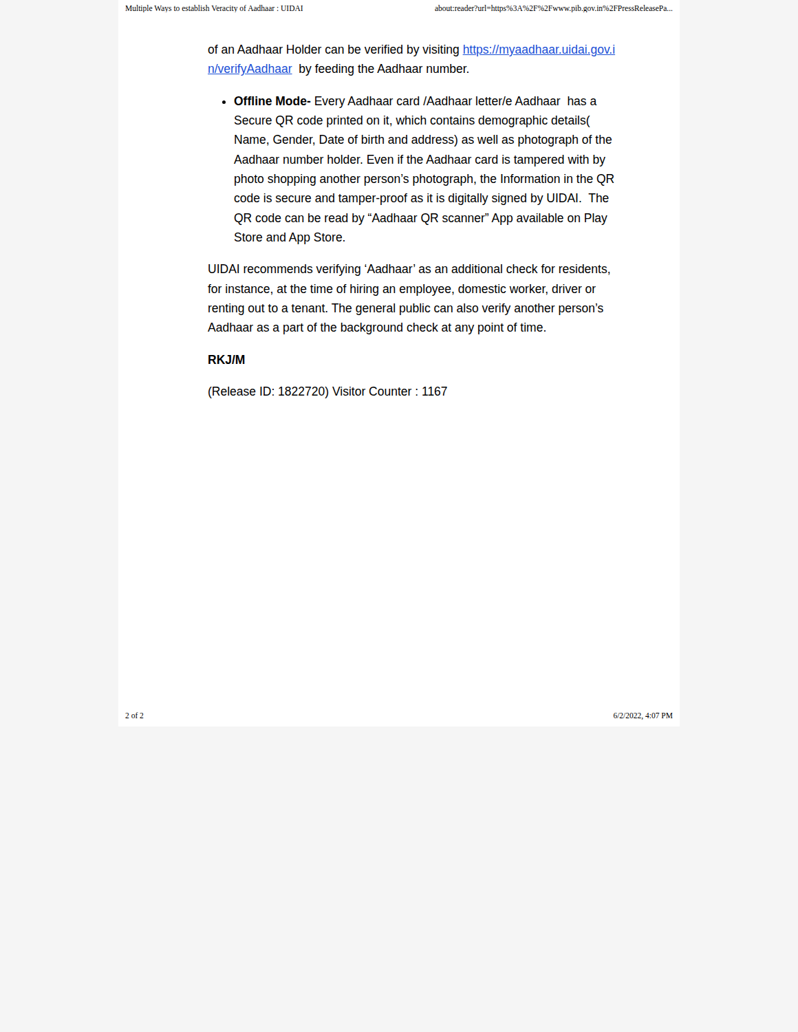Multiple Ways to establish Veracity of Aadhaar : UIDAI
about:reader?url=https%3A%2F%2Fwww.pib.gov.in%2FPressReleasePa...
of an Aadhaar Holder can be verified by visiting https://myaadhaar.uidai.gov.in/verifyAadhaar by feeding the Aadhaar number.
Offline Mode- Every Aadhaar card /Aadhaar letter/e Aadhaar has a Secure QR code printed on it, which contains demographic details( Name, Gender, Date of birth and address) as well as photograph of the Aadhaar number holder. Even if the Aadhaar card is tampered with by photo shopping another person’s photograph, the Information in the QR code is secure and tamper-proof as it is digitally signed by UIDAI. The QR code can be read by “Aadhaar QR scanner” App available on Play Store and App Store.
UIDAI recommends verifying ‘Aadhaar’ as an additional check for residents, for instance, at the time of hiring an employee, domestic worker, driver or renting out to a tenant. The general public can also verify another person’s Aadhaar as a part of the background check at any point of time.
RKJ/M
(Release ID: 1822720) Visitor Counter : 1167
2 of 2
6/2/2022, 4:07 PM